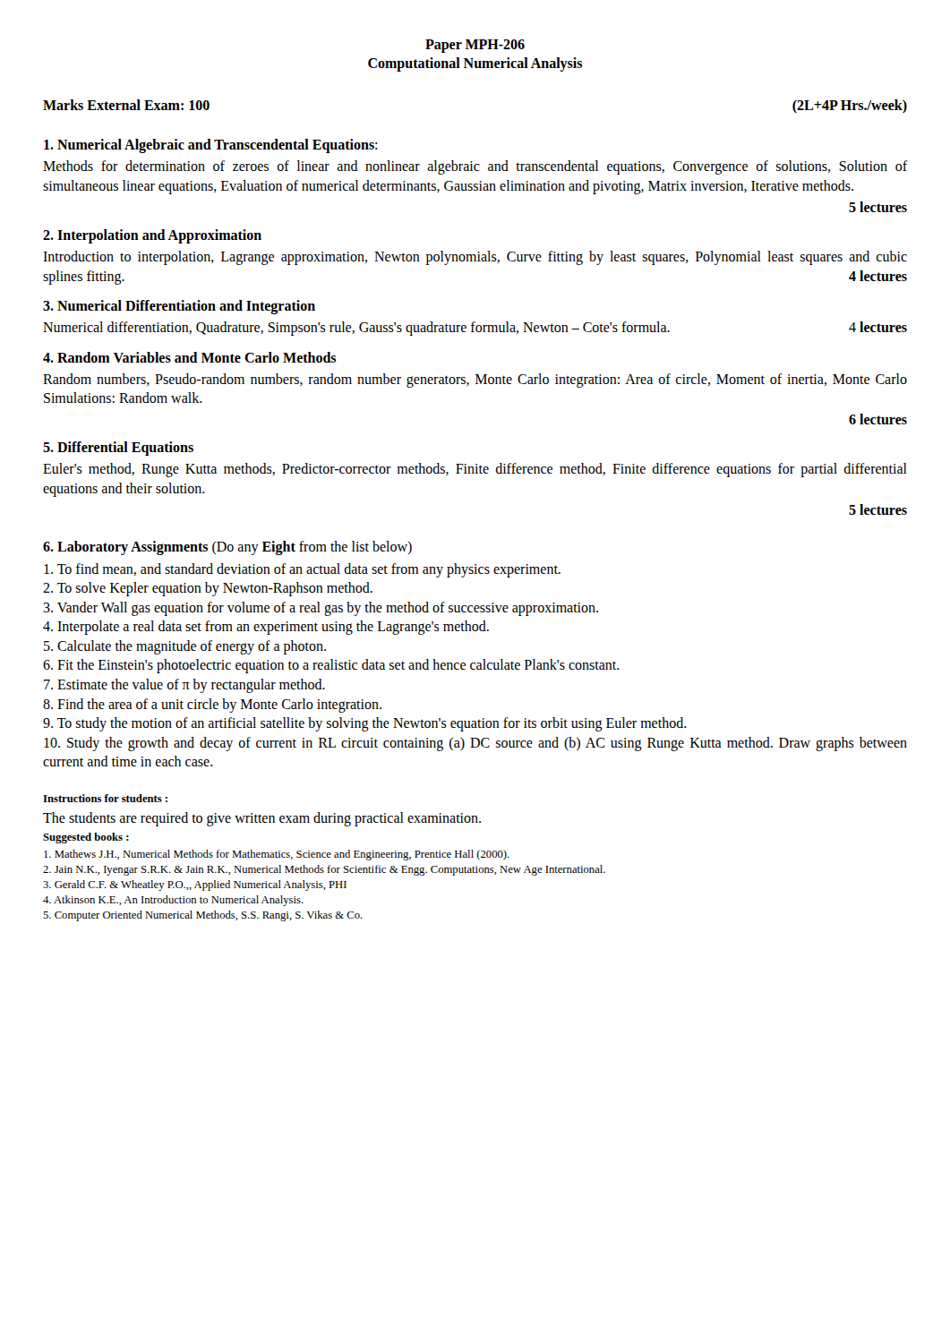Paper MPH-206
Computational Numerical Analysis
Marks External Exam: 100 (2L+4P Hrs./week)
1. Numerical Algebraic and Transcendental Equations:
Methods for determination of zeroes of linear and nonlinear algebraic and transcendental equations, Convergence of solutions, Solution of simultaneous linear equations, Evaluation of numerical determinants, Gaussian elimination and pivoting, Matrix inversion, Iterative methods.
5 lectures
2. Interpolation and Approximation
Introduction to interpolation, Lagrange approximation, Newton polynomials, Curve fitting by least squares, Polynomial least squares and cubic splines fitting. 4 lectures
3. Numerical Differentiation and Integration
Numerical differentiation, Quadrature, Simpson's rule, Gauss's quadrature formula, Newton – Cote's formula. 4 lectures
4. Random Variables and Monte Carlo Methods
Random numbers, Pseudo-random numbers, random number generators, Monte Carlo integration: Area of circle, Moment of inertia, Monte Carlo Simulations: Random walk.
6 lectures
5. Differential Equations
Euler's method, Runge Kutta methods, Predictor-corrector methods, Finite difference method, Finite difference equations for partial differential equations and their solution.
5 lectures
6. Laboratory Assignments (Do any Eight from the list below)
1. To find mean, and standard deviation of an actual data set from any physics experiment.
2. To solve Kepler equation by Newton-Raphson method.
3. Vander Wall gas equation for volume of a real gas by the method of successive approximation.
4. Interpolate a real data set from an experiment using the Lagrange's method.
5. Calculate the magnitude of energy of a photon.
6. Fit the Einstein's photoelectric equation to a realistic data set and hence calculate Plank's constant.
7. Estimate the value of π by rectangular method.
8. Find the area of a unit circle by Monte Carlo integration.
9. To study the motion of an artificial satellite by solving the Newton's equation for its orbit using Euler method.
10. Study the growth and decay of current in RL circuit containing (a) DC source and (b) AC using Runge Kutta method. Draw graphs between current and time in each case.
Instructions for students :
The students are required to give written exam during practical examination.
Suggested books :
1. Mathews J.H., Numerical Methods for Mathematics, Science and Engineering, Prentice Hall (2000).
2. Jain N.K., Iyengar S.R.K. & Jain R.K., Numerical Methods for Scientific & Engg. Computations, New Age International.
3. Gerald C.F. & Wheatley P.O.,, Applied Numerical Analysis, PHI
4. Atkinson K.E., An Introduction to Numerical Analysis.
5. Computer Oriented Numerical Methods, S.S. Rangi, S. Vikas & Co.